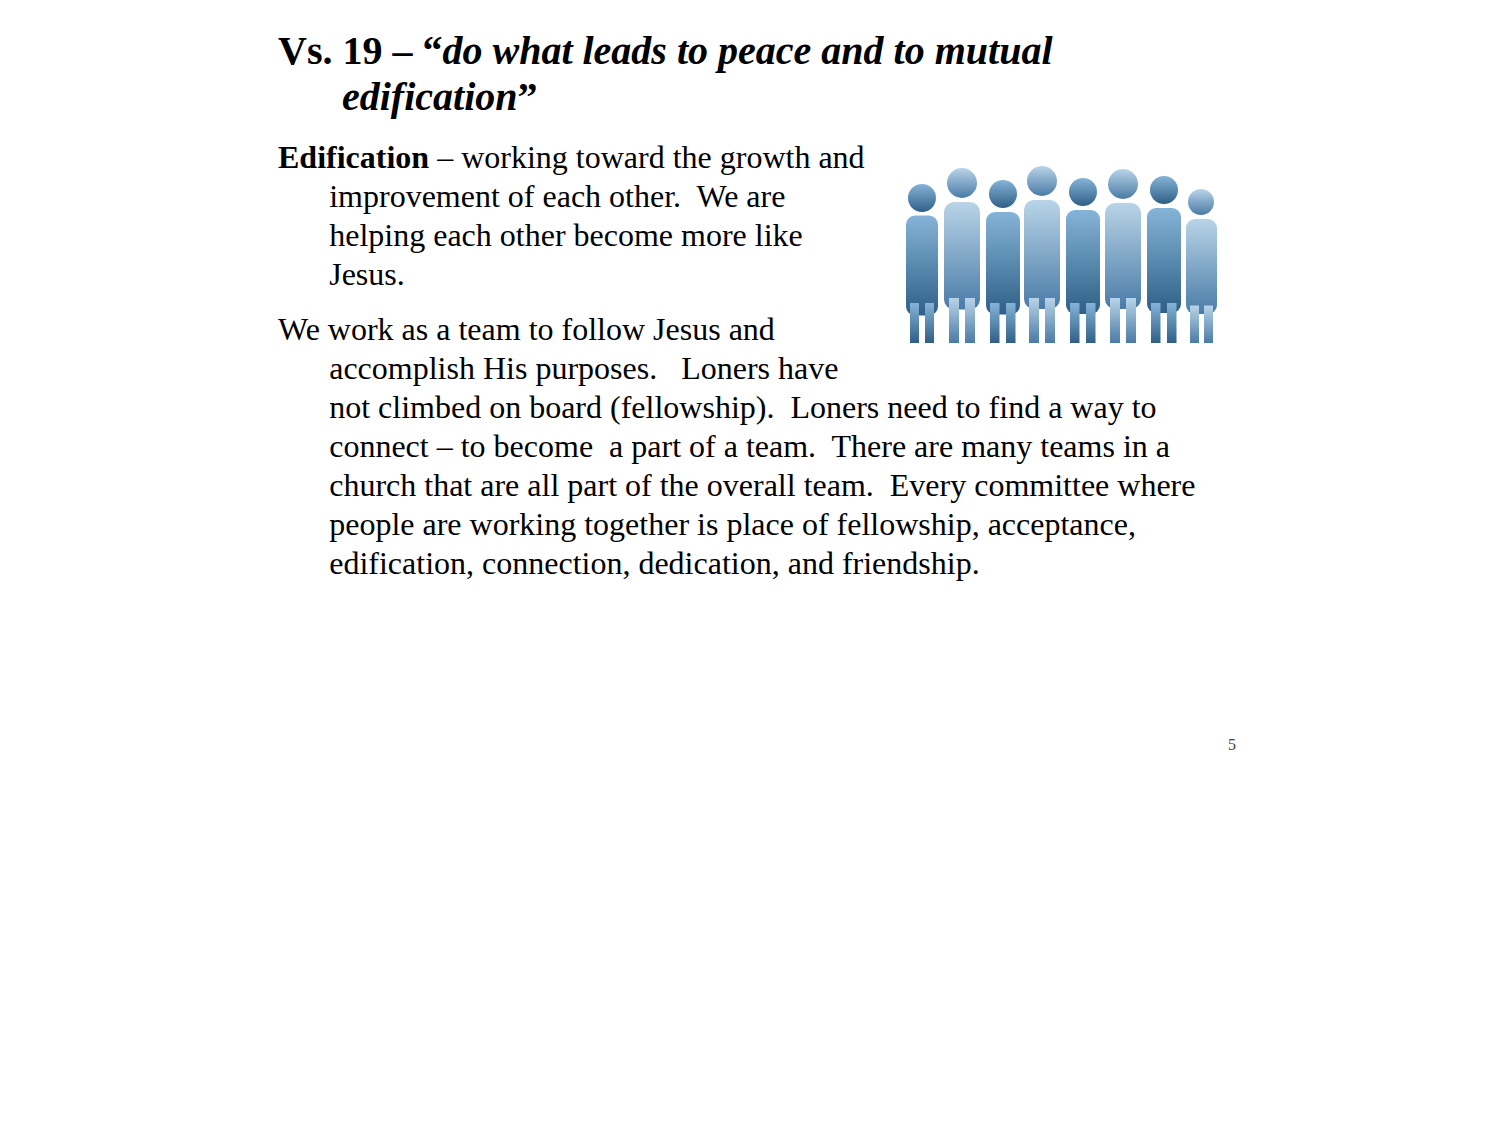Vs. 19 – “do what leads to peace and to mutual edification”
Edification – working toward the growth and improvement of each other. We are helping each other become more like Jesus.
We work as a team to follow Jesus and accomplish His purposes. Loners have not climbed on board (fellowship). Loners need to find a way to connect – to become a part of a team. There are many teams in a church that are all part of the overall team. Every committee where people are working together is place of fellowship, acceptance, edification, connection, dedication, and friendship.
5